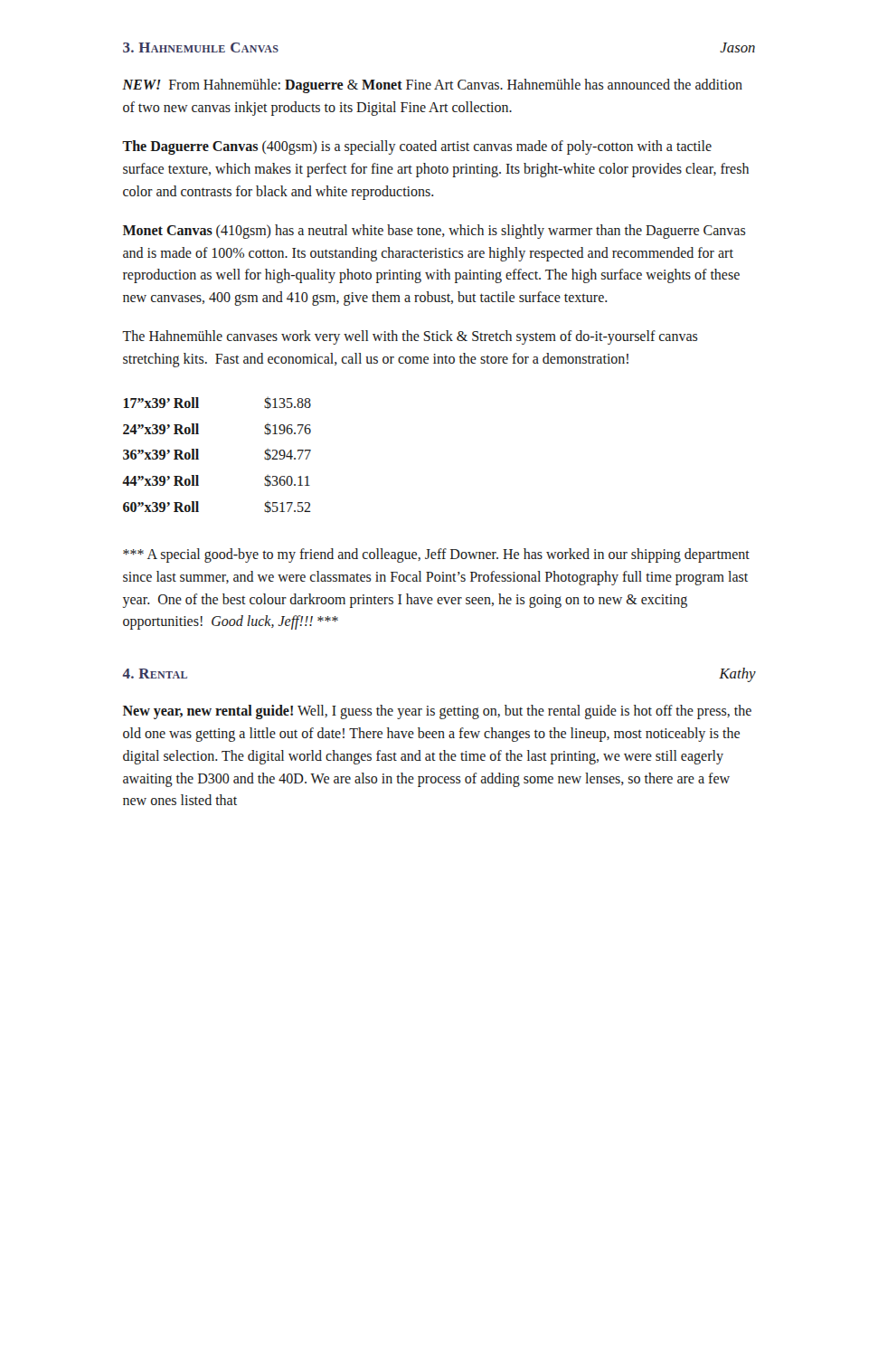3. Hahnemuhle Canvas Jason
NEW! From Hahnemühle: Daguerre & Monet Fine Art Canvas. Hahnemühle has announced the addition of two new canvas inkjet products to its Digital Fine Art collection.
The Daguerre Canvas (400gsm) is a specially coated artist canvas made of poly-cotton with a tactile surface texture, which makes it perfect for fine art photo printing. Its bright-white color provides clear, fresh color and contrasts for black and white reproductions.
Monet Canvas (410gsm) has a neutral white base tone, which is slightly warmer than the Daguerre Canvas and is made of 100% cotton. Its outstanding characteristics are highly respected and recommended for art reproduction as well for high-quality photo printing with painting effect. The high surface weights of these new canvases, 400 gsm and 410 gsm, give them a robust, but tactile surface texture.
The Hahnemühle canvases work very well with the Stick & Stretch system of do-it-yourself canvas stretching kits. Fast and economical, call us or come into the store for a demonstration!
| 17”x39’ Roll | $135.88 |
| 24”x39’ Roll | $196.76 |
| 36”x39’ Roll | $294.77 |
| 44”x39’ Roll | $360.11 |
| 60”x39’ Roll | $517.52 |
*** A special good-bye to my friend and colleague, Jeff Downer. He has worked in our shipping department since last summer, and we were classmates in Focal Point’s Professional Photography full time program last year. One of the best colour darkroom printers I have ever seen, he is going on to new & exciting opportunities! Good luck, Jeff!!! ***
4. Rental Kathy
New year, new rental guide! Well, I guess the year is getting on, but the rental guide is hot off the press, the old one was getting a little out of date! There have been a few changes to the lineup, most noticeably is the digital selection. The digital world changes fast and at the time of the last printing, we were still eagerly awaiting the D300 and the 40D. We are also in the process of adding some new lenses, so there are a few new ones listed that